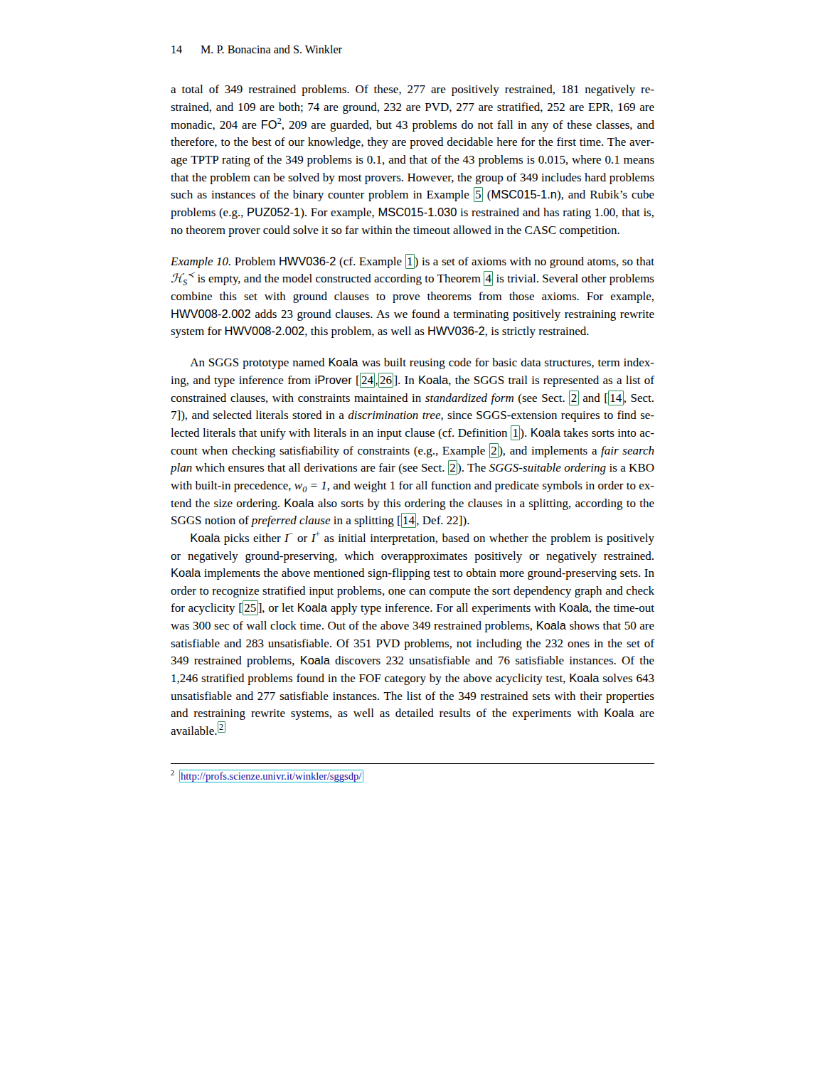14 M. P. Bonacina and S. Winkler
a total of 349 restrained problems. Of these, 277 are positively restrained, 181 negatively restrained, and 109 are both; 74 are ground, 232 are PVD, 277 are stratified, 252 are EPR, 169 are monadic, 204 are FO2, 209 are guarded, but 43 problems do not fall in any of these classes, and therefore, to the best of our knowledge, they are proved decidable here for the first time. The average TPTP rating of the 349 problems is 0.1, and that of the 43 problems is 0.015, where 0.1 means that the problem can be solved by most provers. However, the group of 349 includes hard problems such as instances of the binary counter problem in Example 5 (MSC015-1.n), and Rubik’s cube problems (e.g., PUZ052-1). For example, MSC015-1.030 is restrained and has rating 1.00, that is, no theorem prover could solve it so far within the timeout allowed in the CASC competition.
Example 10. Problem HWV036-2 (cf. Example 1) is a set of axioms with no ground atoms, so that ℋS≺ is empty, and the model constructed according to Theorem 4 is trivial. Several other problems combine this set with ground clauses to prove theorems from those axioms. For example, HWV008-2.002 adds 23 ground clauses. As we found a terminating positively restraining rewrite system for HWV008-2.002, this problem, as well as HWV036-2, is strictly restrained.
An SGGS prototype named Koala was built reusing code for basic data structures, term indexing, and type inference from iProver [24,26]. In Koala, the SGGS trail is represented as a list of constrained clauses, with constraints maintained in standardized form (see Sect. 2 and [14, Sect. 7]), and selected literals stored in a discrimination tree, since SGGS-extension requires to find selected literals that unify with literals in an input clause (cf. Definition 1). Koala takes sorts into account when checking satisfiability of constraints (e.g., Example 2), and implements a fair search plan which ensures that all derivations are fair (see Sect. 2). The SGGS-suitable ordering is a KBO with built-in precedence, w0 = 1, and weight 1 for all function and predicate symbols in order to extend the size ordering. Koala also sorts by this ordering the clauses in a splitting, according to the SGGS notion of preferred clause in a splitting [14, Def. 22]).
Koala picks either I− or I+ as initial interpretation, based on whether the problem is positively or negatively ground-preserving, which overapproximates positively or negatively restrained. Koala implements the above mentioned sign-flipping test to obtain more ground-preserving sets. In order to recognize stratified input problems, one can compute the sort dependency graph and check for acyclicity [25], or let Koala apply type inference. For all experiments with Koala, the time-out was 300 sec of wall clock time. Out of the above 349 restrained problems, Koala shows that 50 are satisfiable and 283 unsatisfiable. Of 351 PVD problems, not including the 232 ones in the set of 349 restrained problems, Koala discovers 232 unsatisfiable and 76 satisfiable instances. Of the 1,246 stratified problems found in the FOF category by the above acyclicity test, Koala solves 643 unsatisfiable and 277 satisfiable instances. The list of the 349 restrained sets with their properties and restraining rewrite systems, as well as detailed results of the experiments with Koala are available.2
2 http://profs.scienze.univr.it/winkler/sggsdp/